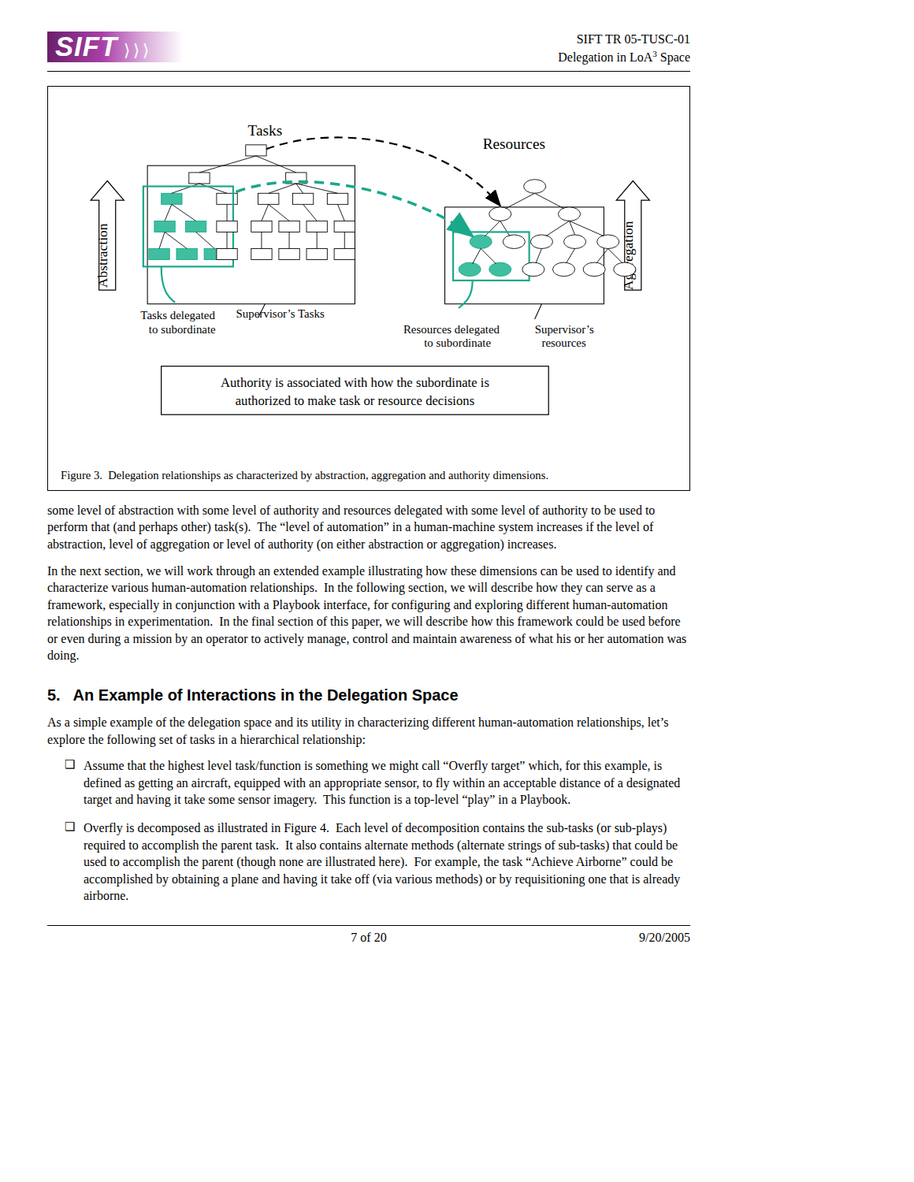SIFT⟩⟩⟩
SIFT TR 05-TUSC-01
Delegation in LoA3 Space
Tasks Resources Abstraction Aggregation Tasks delegated to subordinate Supervisor’s Tasks Resources delegated to subordinate Supervisor’s resources Authority is associated with how the subordinate is authorized to make task or resource decisions
Figure 3. Delegation relationships as characterized by abstraction, aggregation and authority dimensions.
some level of abstraction with some level of authority and resources delegated with some level of authority to be used to perform that (and perhaps other) task(s). The “level of automation” in a human-machine system increases if the level of abstraction, level of aggregation or level of authority (on either abstraction or aggregation) increases.
In the next section, we will work through an extended example illustrating how these dimensions can be used to identify and characterize various human-automation relationships. In the following section, we will describe how they can serve as a framework, especially in conjunction with a Playbook interface, for configuring and exploring different human-automation relationships in experimentation. In the final section of this paper, we will describe how this framework could be used before or even during a mission by an operator to actively manage, control and maintain awareness of what his or her automation was doing.
5. An Example of Interactions in the Delegation Space
As a simple example of the delegation space and its utility in characterizing different human-automation relationships, let’s explore the following set of tasks in a hierarchical relationship:
Assume that the highest level task/function is something we might call “Overfly target” which, for this example, is defined as getting an aircraft, equipped with an appropriate sensor, to fly within an acceptable distance of a designated target and having it take some sensor imagery. This function is a top-level “play” in a Playbook.
Overfly is decomposed as illustrated in Figure 4. Each level of decomposition contains the sub-tasks (or sub-plays) required to accomplish the parent task. It also contains alternate methods (alternate strings of sub-tasks) that could be used to accomplish the parent (though none are illustrated here). For example, the task “Achieve Airborne” could be accomplished by obtaining a plane and having it take off (via various methods) or by requisitioning one that is already airborne.
7 of 20
9/20/2005